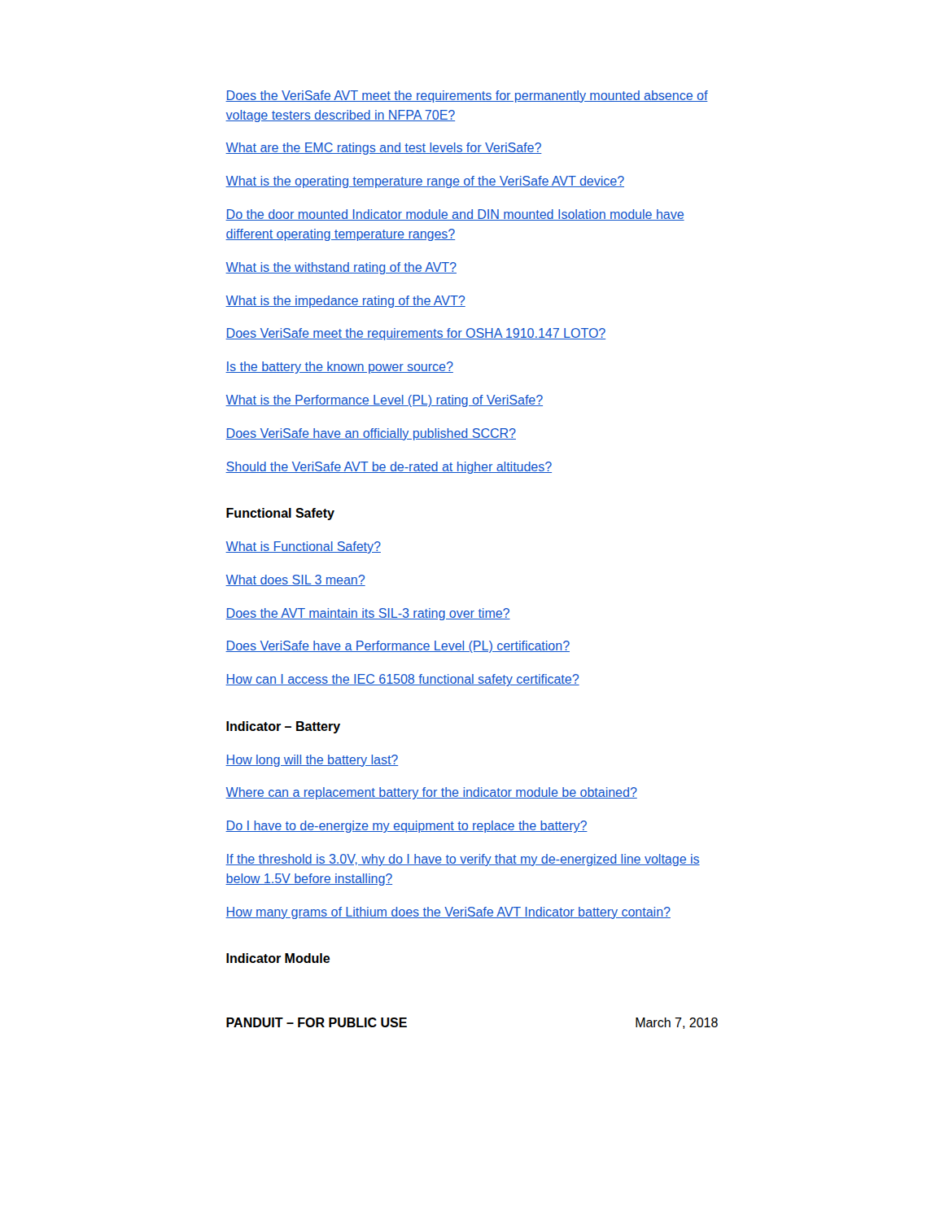Does the VeriSafe AVT meet the requirements for permanently mounted absence of voltage testers described in NFPA 70E?
What are the EMC ratings and test levels for VeriSafe?
What is the operating temperature range of the VeriSafe AVT device?
Do the door mounted Indicator module and DIN mounted Isolation module have different operating temperature ranges?
What is the withstand rating of the AVT?
What is the impedance rating of the AVT?
Does VeriSafe meet the requirements for OSHA 1910.147 LOTO?
Is the battery the known power source?
What is the Performance Level (PL) rating of VeriSafe?
Does VeriSafe have an officially published SCCR?
Should the VeriSafe AVT be de-rated at higher altitudes?
Functional Safety
What is Functional Safety?
What does SIL 3 mean?
Does the AVT maintain its SIL-3 rating over time?
Does VeriSafe have a Performance Level (PL) certification?
How can I access the IEC 61508 functional safety certificate?
Indicator – Battery
How long will the battery last?
Where can a replacement battery for the indicator module be obtained?
Do I have to de-energize my equipment to replace the battery?
If the threshold is 3.0V, why do I have to verify that my de-energized line voltage is below 1.5V before installing?
How many grams of Lithium does the VeriSafe AVT Indicator battery contain?
Indicator Module
PANDUIT – FOR PUBLIC USE March 7, 2018